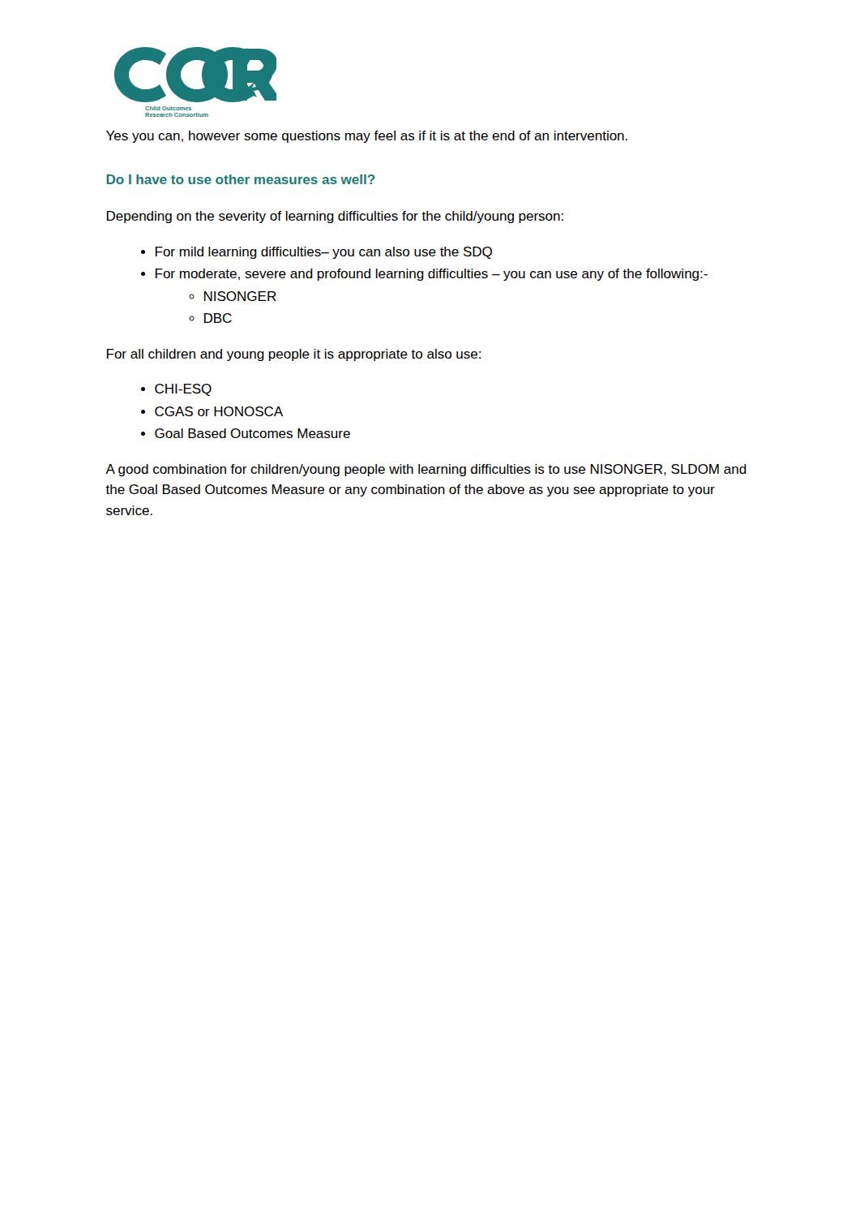Child Outcomes Research Consortium
Yes you can, however some questions may feel as if it is at the end of an intervention.
Do I have to use other measures as well?
Depending on the severity of learning difficulties for the child/young person:
For mild learning difficulties– you can also use the SDQ
For moderate, severe and profound learning difficulties – you can use any of the following:-
NISONGER
DBC
For all children and young people it is appropriate to also use:
CHI-ESQ
CGAS or HONOSCA
Goal Based Outcomes Measure
A good combination for children/young people with learning difficulties is to use NISONGER, SLDOM and the Goal Based Outcomes Measure or any combination of the above as you see appropriate to your service.